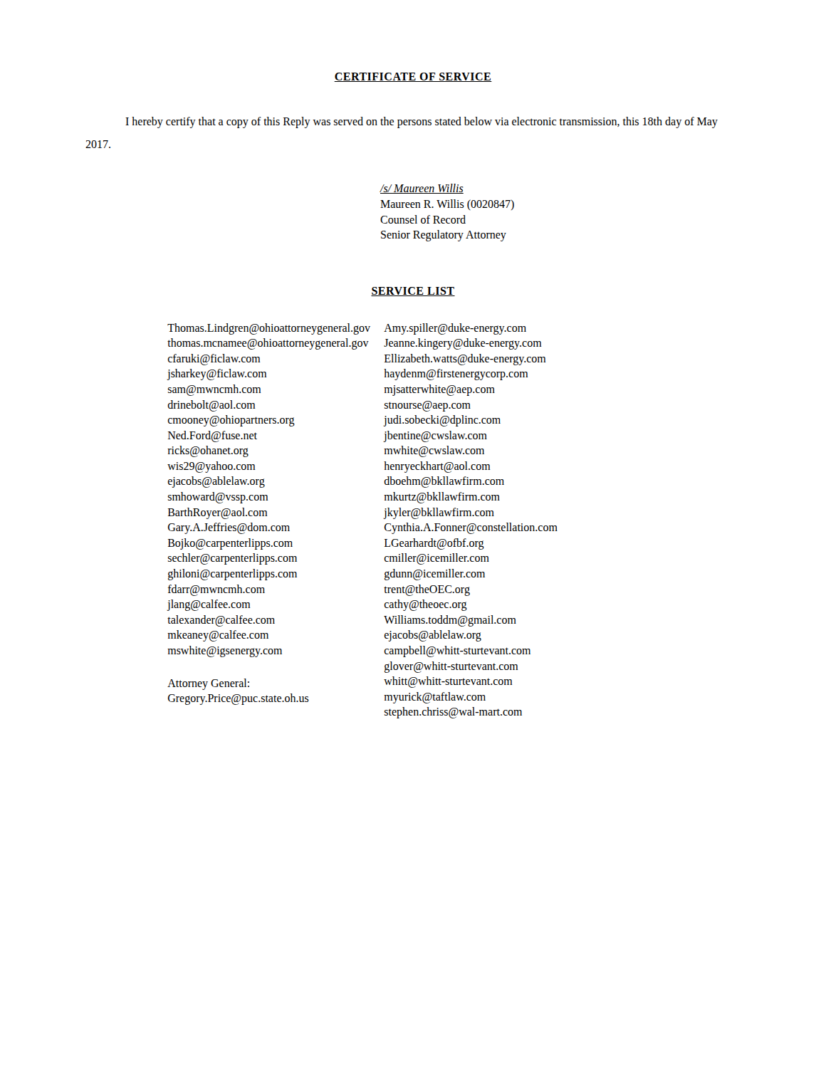CERTIFICATE OF SERVICE
I hereby certify that a copy of this Reply was served on the persons stated below via electronic transmission, this 18th day of May 2017.
/s/ Maureen Willis
Maureen R. Willis (0020847)
Counsel of Record
Senior Regulatory Attorney
SERVICE LIST
Thomas.Lindgren@ohioattorneygeneral.gov
thomas.mcnamee@ohioattorneygeneral.gov
cfaruki@ficlaw.com
jsharkey@ficlaw.com
sam@mwncmh.com
drinebolt@aol.com
cmooney@ohiopartners.org
Ned.Ford@fuse.net
ricks@ohanet.org
wis29@yahoo.com
ejacobs@ablelaw.org
smhoward@vssp.com
BarthRoyer@aol.com
Gary.A.Jeffries@dom.com
Bojko@carpenterlipps.com
sechler@carpenterlipps.com
ghiloni@carpenterlipps.com
fdarr@mwncmh.com
jlang@calfee.com
talexander@calfee.com
mkeaney@calfee.com
mswhite@igsenergy.com
Attorney General:
Gregory.Price@puc.state.oh.us
Amy.spiller@duke-energy.com
Jeanne.kingery@duke-energy.com
Ellizabeth.watts@duke-energy.com
haydenm@firstenergycorp.com
mjsatterwhite@aep.com
stnourse@aep.com
judi.sobecki@dplinc.com
jbentine@cwslaw.com
mwhite@cwslaw.com
henryeckhart@aol.com
dboehm@bkllawfirm.com
mkurtz@bkllawfirm.com
jkyler@bkllawfirm.com
Cynthia.A.Fonner@constellation.com
LGearhardt@ofbf.org
cmiller@icemiller.com
gdunn@icemiller.com
trent@theOEC.org
cathy@theoec.org
Williams.toddm@gmail.com
ejacobs@ablelaw.org
campbell@whitt-sturtevant.com
glover@whitt-sturtevant.com
whitt@whitt-sturtevant.com
myurick@taftlaw.com
stephen.chriss@wal-mart.com